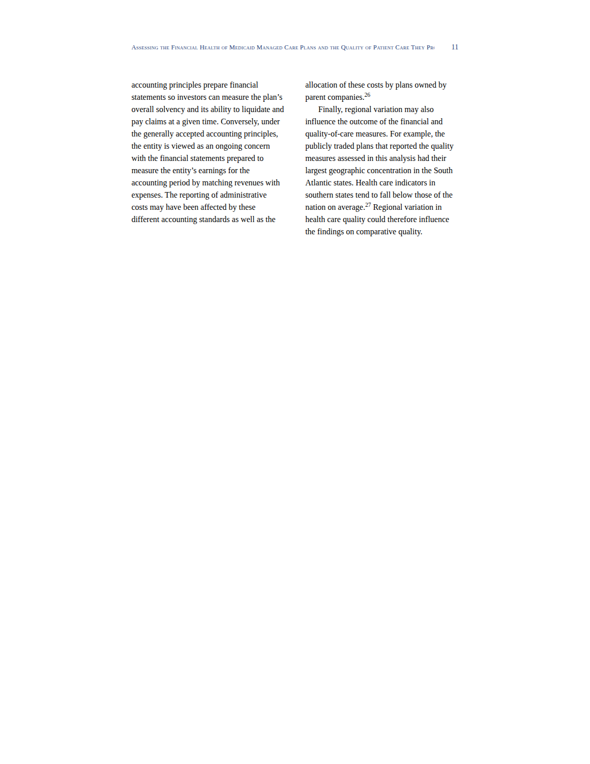Assessing the Financial Health of Medicaid Managed Care Plans and the Quality of Patient Care They Provide 11
accounting principles prepare financial statements so investors can measure the plan’s overall solvency and its ability to liquidate and pay claims at a given time. Conversely, under the generally accepted accounting principles, the entity is viewed as an ongoing concern with the financial statements prepared to measure the entity’s earnings for the accounting period by matching revenues with expenses. The reporting of administrative costs may have been affected by these different accounting standards as well as the allocation of these costs by plans owned by parent companies.26
Finally, regional variation may also influence the outcome of the financial and quality-of-care measures. For example, the publicly traded plans that reported the quality measures assessed in this analysis had their largest geographic concentration in the South Atlantic states. Health care indicators in southern states tend to fall below those of the nation on average.27 Regional variation in health care quality could therefore influence the findings on comparative quality.